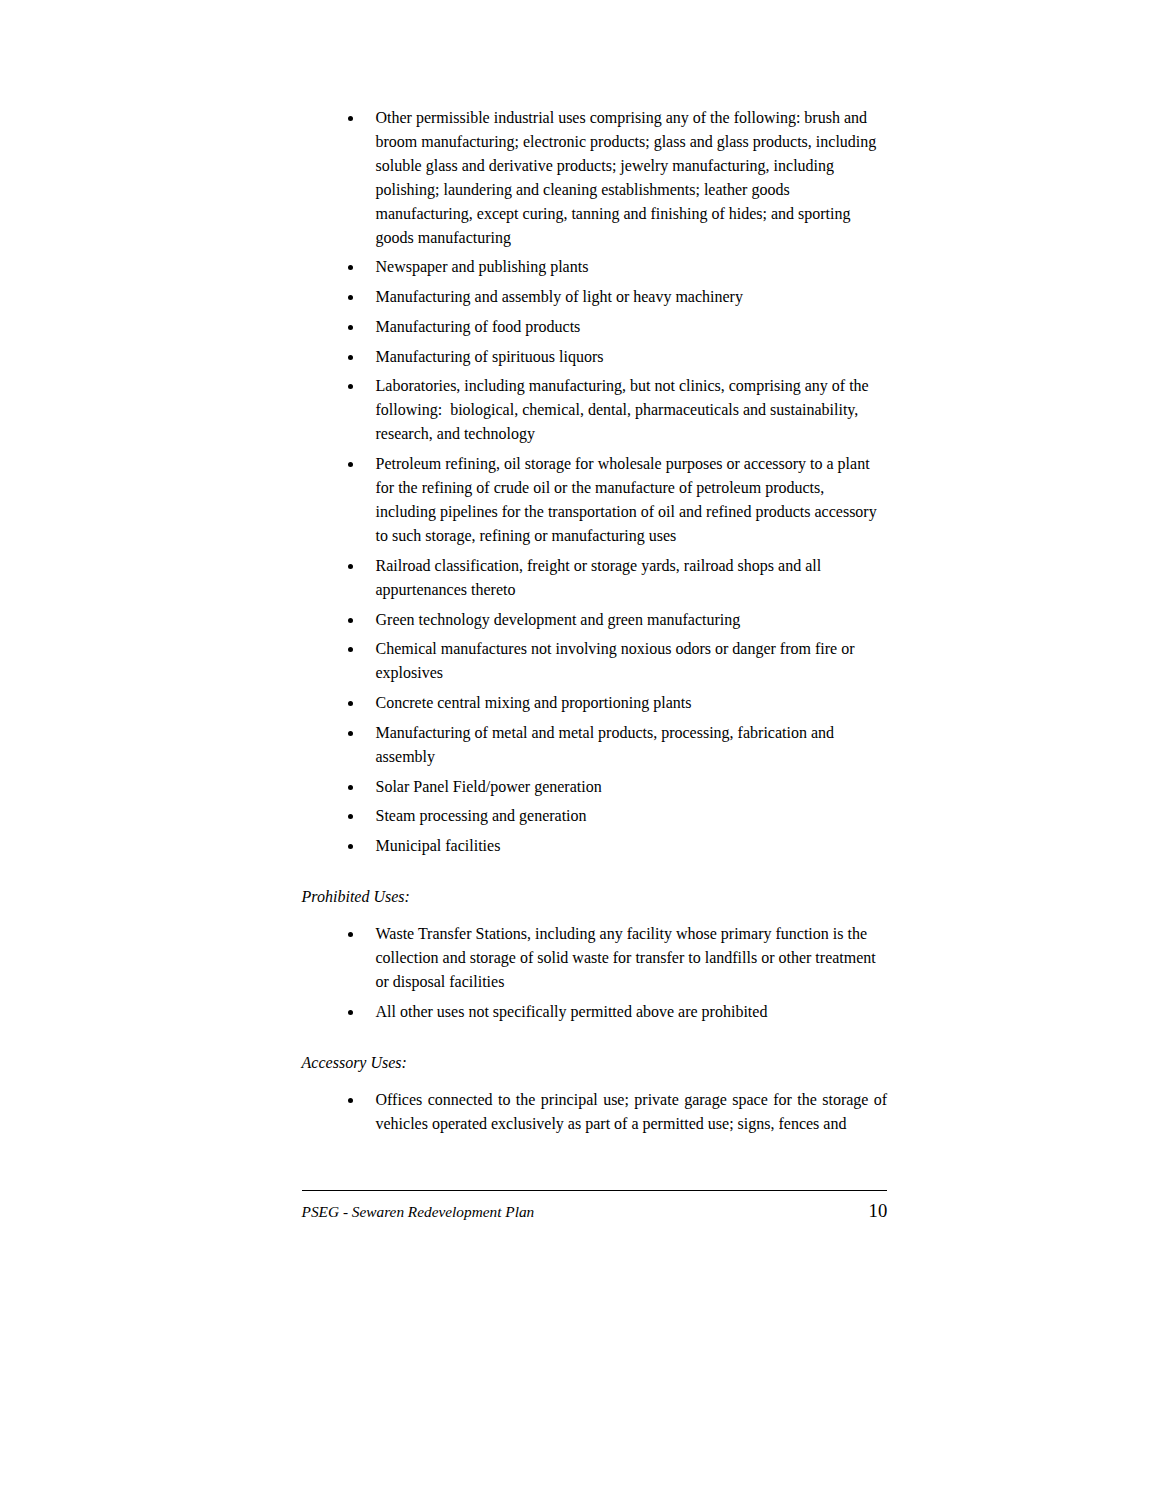Other permissible industrial uses comprising any of the following: brush and broom manufacturing; electronic products; glass and glass products, including soluble glass and derivative products; jewelry manufacturing, including polishing; laundering and cleaning establishments; leather goods manufacturing, except curing, tanning and finishing of hides; and sporting goods manufacturing
Newspaper and publishing plants
Manufacturing and assembly of light or heavy machinery
Manufacturing of food products
Manufacturing of spirituous liquors
Laboratories, including manufacturing, but not clinics, comprising any of the following: biological, chemical, dental, pharmaceuticals and sustainability, research, and technology
Petroleum refining, oil storage for wholesale purposes or accessory to a plant for the refining of crude oil or the manufacture of petroleum products, including pipelines for the transportation of oil and refined products accessory to such storage, refining or manufacturing uses
Railroad classification, freight or storage yards, railroad shops and all appurtenances thereto
Green technology development and green manufacturing
Chemical manufactures not involving noxious odors or danger from fire or explosives
Concrete central mixing and proportioning plants
Manufacturing of metal and metal products, processing, fabrication and assembly
Solar Panel Field/power generation
Steam processing and generation
Municipal facilities
Prohibited Uses:
Waste Transfer Stations, including any facility whose primary function is the collection and storage of solid waste for transfer to landfills or other treatment or disposal facilities
All other uses not specifically permitted above are prohibited
Accessory Uses:
Offices connected to the principal use; private garage space for the storage of vehicles operated exclusively as part of a permitted use; signs, fences and
PSEG - Sewaren Redevelopment Plan 10